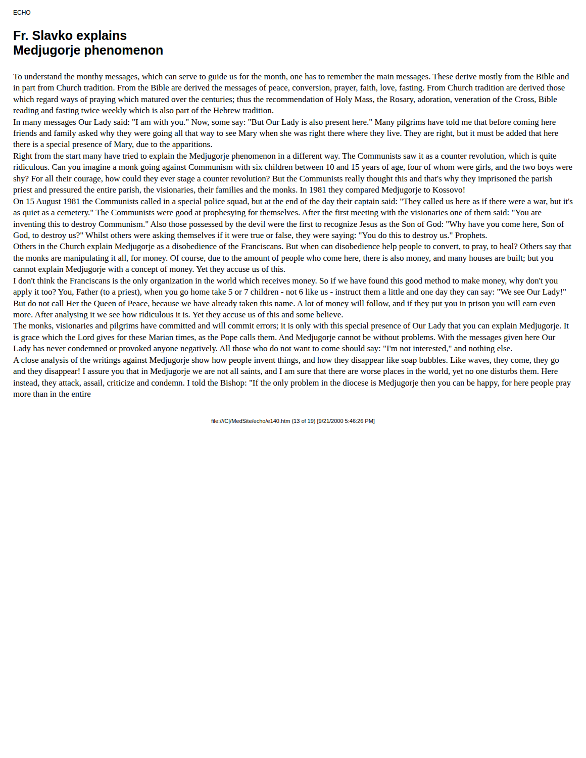ECHO
Fr. Slavko explains
Medjugorje phenomenon
To understand the monthy messages, which can serve to guide us for the month, one has to remember the main messages. These derive mostly from the Bible and in part from Church tradition. From the Bible are derived the messages of peace, conversion, prayer, faith, love, fasting. From Church tradition are derived those which regard ways of praying which matured over the centuries; thus the recommendation of Holy Mass, the Rosary, adoration, veneration of the Cross, Bible reading and fasting twice weekly which is also part of the Hebrew tradition.
In many messages Our Lady said: "I am with you." Now, some say: "But Our Lady is also present here." Many pilgrims have told me that before coming here friends and family asked why they were going all that way to see Mary when she was right there where they live. They are right, but it must be added that here there is a special presence of Mary, due to the apparitions.
Right from the start many have tried to explain the Medjugorje phenomenon in a different way. The Communists saw it as a counter revolution, which is quite ridiculous. Can you imagine a monk going against Communism with six children between 10 and 15 years of age, four of whom were girls, and the two boys were shy? For all their courage, how could they ever stage a counter revolution? But the Communists really thought this and that's why they imprisoned the parish priest and pressured the entire parish, the visionaries, their families and the monks. In 1981 they compared Medjugorje to Kossovo!
On 15 August 1981 the Communists called in a special police squad, but at the end of the day their captain said: "They called us here as if there were a war, but it's as quiet as a cemetery." The Communists were good at prophesying for themselves. After the first meeting with the visionaries one of them said: "You are inventing this to destroy Communism." Also those possessed by the devil were the first to recognize Jesus as the Son of God: "Why have you come here, Son of God, to destroy us?" Whilst others were asking themselves if it were true or false, they were saying: "You do this to destroy us." Prophets.
Others in the Church explain Medjugorje as a disobedience of the Franciscans. But when can disobedience help people to convert, to pray, to heal? Others say that the monks are manipulating it all, for money. Of course, due to the amount of people who come here, there is also money, and many houses are built; but you cannot explain Medjugorje with a concept of money. Yet they accuse us of this.
I don't think the Franciscans is the only organization in the world which receives money. So if we have found this good method to make money, why don't you apply it too? You, Father (to a priest), when you go home take 5 or 7 children - not 6 like us - instruct them a little and one day they can say: "We see Our Lady!" But do not call Her the Queen of Peace, because we have already taken this name. A lot of money will follow, and if they put you in prison you will earn even more. After analysing it we see how ridiculous it is. Yet they accuse us of this and some believe.
The monks, visionaries and pilgrims have committed and will commit errors; it is only with this special presence of Our Lady that you can explain Medjugorje. It is grace which the Lord gives for these Marian times, as the Pope calls them. And Medjugorje cannot be without problems. With the messages given here Our Lady has never condemned or provoked anyone negatively. All those who do not want to come should say: "I'm not interested," and nothing else.
A close analysis of the writings against Medjugorje show how people invent things, and how they disappear like soap bubbles. Like waves, they come, they go and they disappear! I assure you that in Medjugorje we are not all saints, and I am sure that there are worse places in the world, yet no one disturbs them. Here instead, they attack, assail, criticize and condemn. I told the Bishop: "If the only problem in the diocese is Medjugorje then you can be happy, for here people pray more than in the entire
file:///C|/MedSite/echo/e140.htm (13 of 19) [9/21/2000 5:46:26 PM]